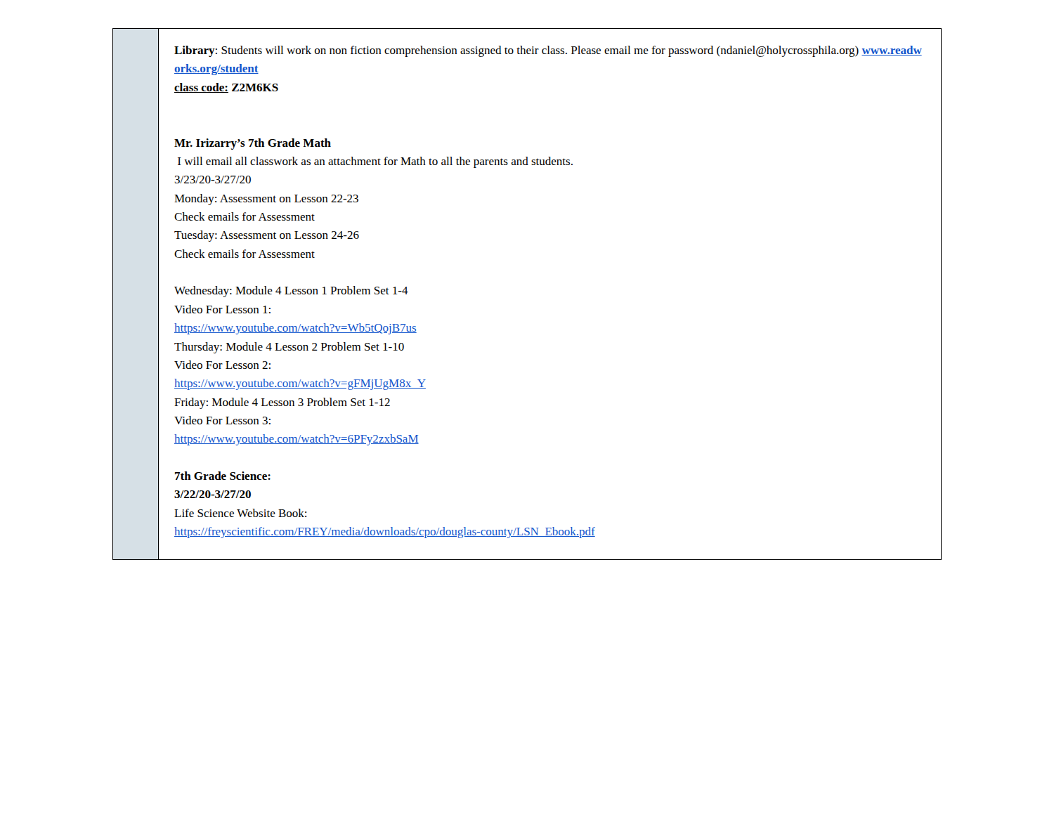| | Library : Students will work on non fiction comprehension assigned to their class. Please email me for password (ndaniel@holycrossphila.org) www.readworks.org/student class code: Z2M6KS Mr. Irizarry’s 7th Grade Math I will email all classwork as an attachment for Math to all the parents and students. 3/23/20-3/27/20 Monday: Assessment on Lesson 22-23 Check emails for Assessment Tuesday: Assessment on Lesson 24-26 Check emails for Assessment Wednesday: Module 4 Lesson 1 Problem Set 1-4 Video For Lesson 1: https://www.youtube.com/watch?v=Wb5tQojB7us Thursday: Module 4 Lesson 2 Problem Set 1-10 Video For Lesson 2: https://www.youtube.com/watch?v=gFMjUgM8x_Y Friday: Module 4 Lesson 3 Problem Set 1-12 Video For Lesson 3: https://www.youtube.com/watch?v=6PFy2zxbSaM 7th Grade Science: 3/22/20-3/27/20 Life Science Website Book: https://freyscientific.com/FREY/media/downloads/cpo/douglas-county/LSN_Ebook.pdf |